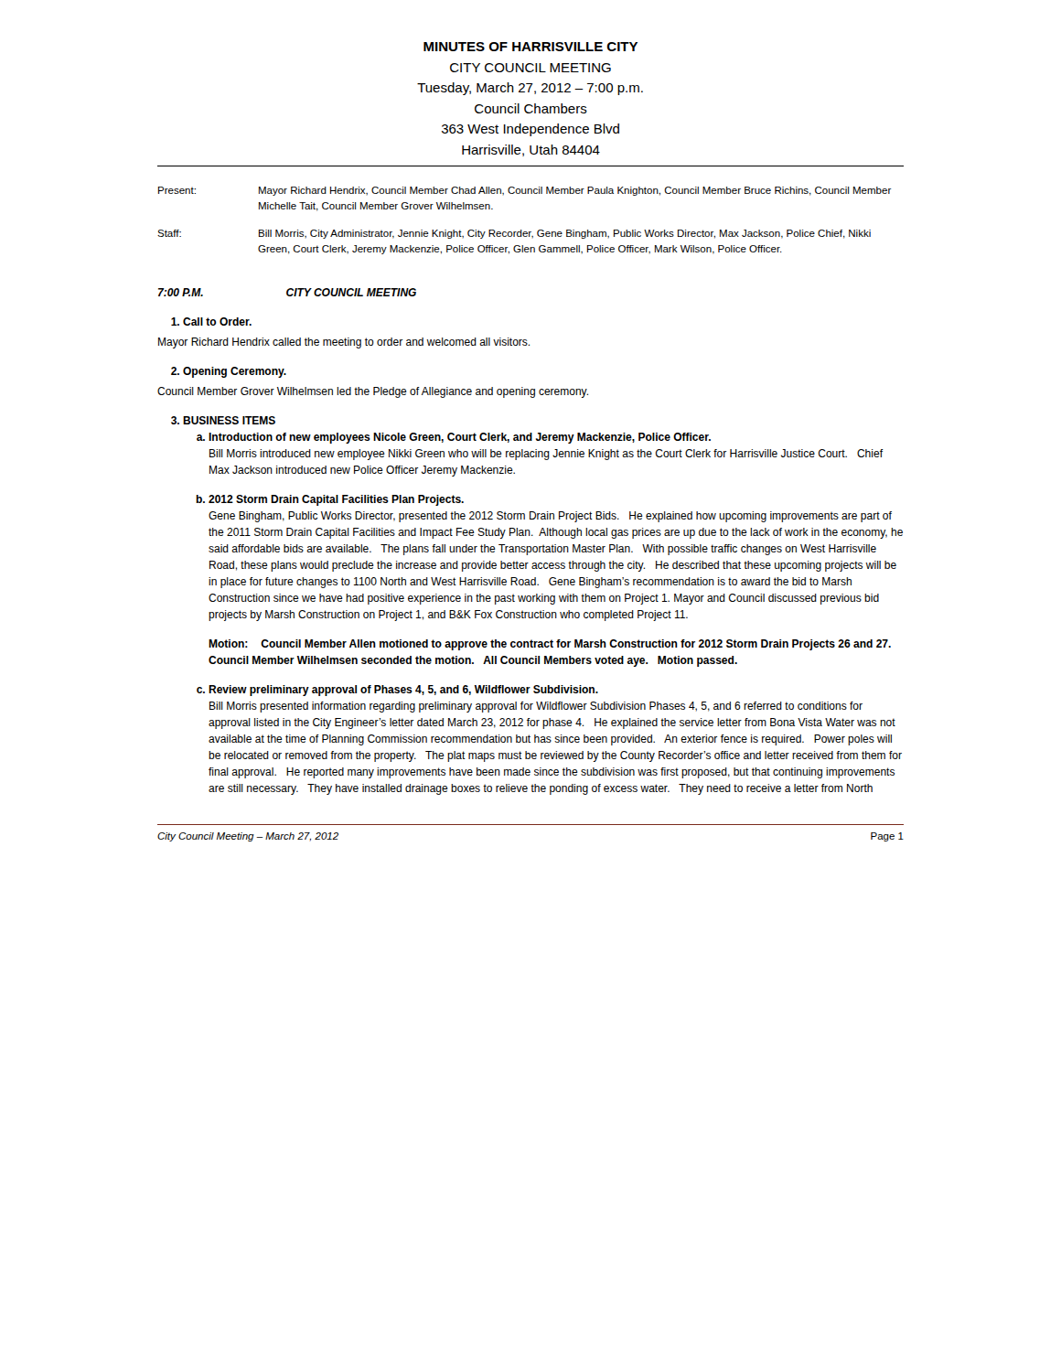MINUTES OF HARRISVILLE CITY
CITY COUNCIL MEETING
Tuesday, March 27, 2012 – 7:00 p.m.
Council Chambers
363 West Independence Blvd
Harrisville, Utah 84404
| Present: | Mayor Richard Hendrix, Council Member Chad Allen, Council Member Paula Knighton, Council Member Bruce Richins, Council Member Michelle Tait, Council Member Grover Wilhelmsen. |
| Staff: | Bill Morris, City Administrator, Jennie Knight, City Recorder, Gene Bingham, Public Works Director, Max Jackson, Police Chief, Nikki Green, Court Clerk, Jeremy Mackenzie, Police Officer, Glen Gammell, Police Officer, Mark Wilson, Police Officer. |
7:00 P.M. CITY COUNCIL MEETING
Call to Order.
Mayor Richard Hendrix called the meeting to order and welcomed all visitors.
Opening Ceremony.
Council Member Grover Wilhelmsen led the Pledge of Allegiance and opening ceremony.
BUSINESS ITEMS
Introduction of new employees Nicole Green, Court Clerk, and Jeremy Mackenzie, Police Officer.
Bill Morris introduced new employee Nikki Green who will be replacing Jennie Knight as the Court Clerk for Harrisville Justice Court. Chief Max Jackson introduced new Police Officer Jeremy Mackenzie.
2012 Storm Drain Capital Facilities Plan Projects.
Gene Bingham, Public Works Director, presented the 2012 Storm Drain Project Bids. He explained how upcoming improvements are part of the 2011 Storm Drain Capital Facilities and Impact Fee Study Plan. Although local gas prices are up due to the lack of work in the economy, he said affordable bids are available. The plans fall under the Transportation Master Plan. With possible traffic changes on West Harrisville Road, these plans would preclude the increase and provide better access through the city. He described that these upcoming projects will be in place for future changes to 1100 North and West Harrisville Road. Gene Bingham’s recommendation is to award the bid to Marsh Construction since we have had positive experience in the past working with them on Project 1. Mayor and Council discussed previous bid projects by Marsh Construction on Project 1, and B&K Fox Construction who completed Project 11.
Motion: Council Member Allen motioned to approve the contract for Marsh Construction for 2012 Storm Drain Projects 26 and 27. Council Member Wilhelmsen seconded the motion. All Council Members voted aye. Motion passed.
Review preliminary approval of Phases 4, 5, and 6, Wildflower Subdivision.
Bill Morris presented information regarding preliminary approval for Wildflower Subdivision Phases 4, 5, and 6 referred to conditions for approval listed in the City Engineer’s letter dated March 23, 2012 for phase 4. He explained the service letter from Bona Vista Water was not available at the time of Planning Commission recommendation but has since been provided. An exterior fence is required. Power poles will be relocated or removed from the property. The plat maps must be reviewed by the County Recorder’s office and letter received from them for final approval. He reported many improvements have been made since the subdivision was first proposed, but that continuing improvements are still necessary. They have installed drainage boxes to relieve the ponding of excess water. They need to receive a letter from North
City Council Meeting – March 27, 2012
Page 1